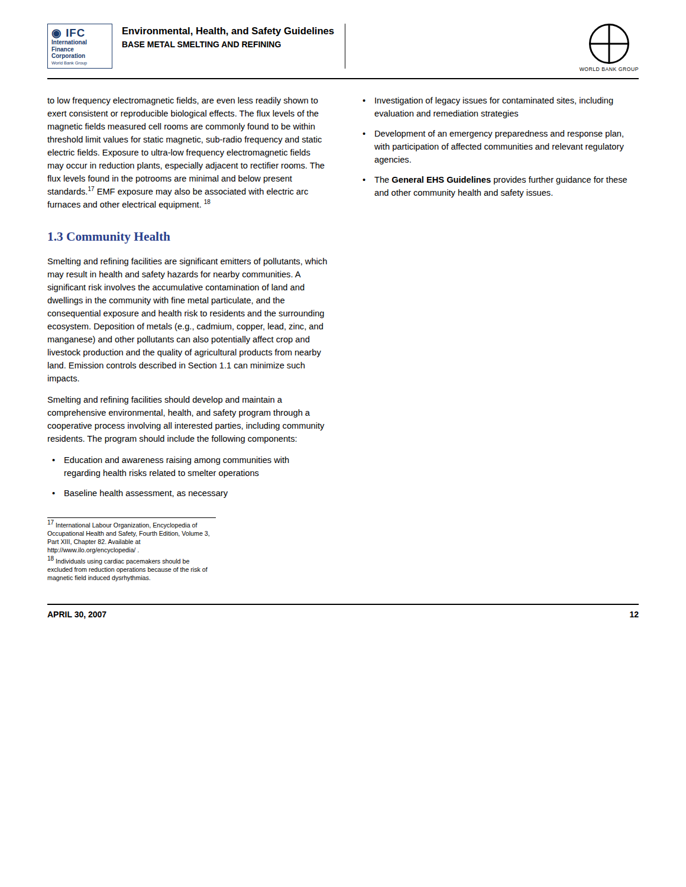◉ IFC International Finance Corporation World Bank Group
Environmental, Health, and Safety Guidelines
BASE METAL SMELTING AND REFINING
WORLD BANK GROUP
to low frequency electromagnetic fields, are even less readily shown to exert consistent or reproducible biological effects. The flux levels of the magnetic fields measured cell rooms are commonly found to be within threshold limit values for static magnetic, sub-radio frequency and static electric fields. Exposure to ultra-low frequency electromagnetic fields may occur in reduction plants, especially adjacent to rectifier rooms. The flux levels found in the potrooms are minimal and below present standards.17 EMF exposure may also be associated with electric arc furnaces and other electrical equipment. 18
1.3 Community Health
Smelting and refining facilities are significant emitters of pollutants, which may result in health and safety hazards for nearby communities. A significant risk involves the accumulative contamination of land and dwellings in the community with fine metal particulate, and the consequential exposure and health risk to residents and the surrounding ecosystem. Deposition of metals (e.g., cadmium, copper, lead, zinc, and manganese) and other pollutants can also potentially affect crop and livestock production and the quality of agricultural products from nearby land. Emission controls described in Section 1.1 can minimize such impacts.
Smelting and refining facilities should develop and maintain a comprehensive environmental, health, and safety program through a cooperative process involving all interested parties, including community residents. The program should include the following components:
Education and awareness raising among communities with regarding health risks related to smelter operations
Baseline health assessment, as necessary
17 International Labour Organization, Encyclopedia of Occupational Health and Safety, Fourth Edition, Volume 3, Part XIII, Chapter 82. Available at http://www.ilo.org/encyclopedia/ .
18 Individuals using cardiac pacemakers should be excluded from reduction operations because of the risk of magnetic field induced dysrhythmias.
Investigation of legacy issues for contaminated sites, including evaluation and remediation strategies
Development of an emergency preparedness and response plan, with participation of affected communities and relevant regulatory agencies.
The General EHS Guidelines provides further guidance for these and other community health and safety issues.
APRIL 30, 2007
12